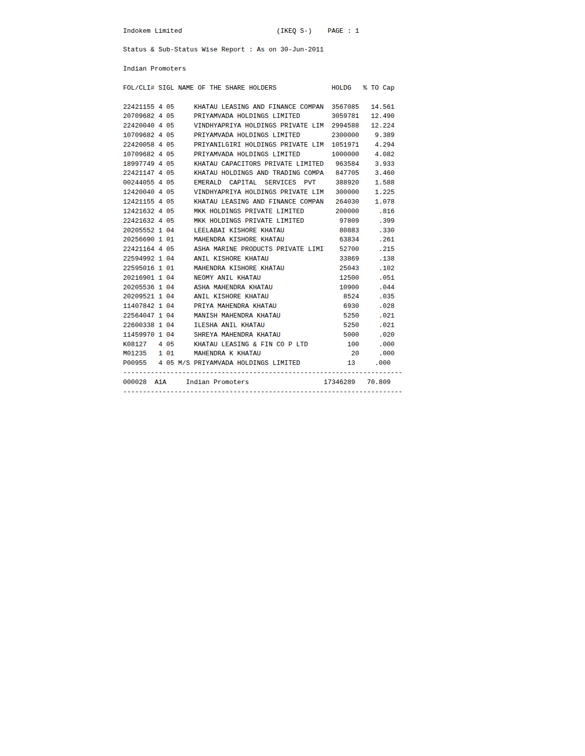Indokem Limited                        (IKEQ S-)    PAGE : 1

Status & Sub-Status Wise Report : As on 30-Jun-2011

Indian Promoters

FOL/CLI# SIGL NAME OF THE SHARE HOLDERS              HOLDG   % TO Cap

22421155 4 05     KHATAU LEASING AND FINANCE COMPAN  3567085   14.561
20709682 4 05     PRIYAMVADA HOLDINGS LIMITED        3059781   12.490
22420040 4 05     VINDHYAPRIYA HOLDINGS PRIVATE LIM  2994588   12.224
10709682 4 05     PRIYAMVADA HOLDINGS LIMITED        2300000    9.389
22420058 4 05     PRIYANILGIRI HOLDINGS PRIVATE LIM  1051971    4.294
10709682 4 05     PRIYAMVADA HOLDINGS LIMITED        1000000    4.082
18997749 4 05     KHATAU CAPACITORS PRIVATE LIMITED   963584    3.933
22421147 4 05     KHATAU HOLDINGS AND TRADING COMPA   847705    3.460
00244055 4 05     EMERALD  CAPITAL  SERVICES  PVT     388920    1.588
12420040 4 05     VINDHYAPRIYA HOLDINGS PRIVATE LIM   300000    1.225
12421155 4 05     KHATAU LEASING AND FINANCE COMPAN   264030    1.078
12421632 4 05     MKK HOLDINGS PRIVATE LIMITED        200000     .816
22421632 4 05     MKK HOLDINGS PRIVATE LIMITED         97809     .399
20205552 1 04     LEELABAI KISHORE KHATAU              80883     .330
20256690 1 01     MAHENDRA KISHORE KHATAU              63834     .261
22421164 4 05     ASHA MARINE PRODUCTS PRIVATE LIMI    52700     .215
22594992 1 04     ANIL KISHORE KHATAU                  33869     .138
22595016 1 01     MAHENDRA KISHORE KHATAU              25043     .102
20216901 1 04     NEOMY ANIL KHATAU                    12500     .051
20205536 1 04     ASHA MAHENDRA KHATAU                 10900     .044
20209521 1 04     ANIL KISHORE KHATAU                   8524     .035
11407842 1 04     PRIYA MAHENDRA KHATAU                 6930     .028
22564047 1 04     MANISH MAHENDRA KHATAU                5250     .021
22600338 1 04     ILESHA ANIL KHATAU                    5250     .021
11459970 1 04     SHREYA MAHENDRA KHATAU                5000     .020
K08127   4 05     KHATAU LEASING & FIN CO P LTD          100     .000
M01235   1 01     MAHENDRA K KHATAU                       20     .000
P00955   4 05 M/S PRIYAMVADA HOLDINGS LIMITED            13     .000
-----------------------------------------------------------------------
000028  A1A     Indian Promoters                   17346289   70.809
-----------------------------------------------------------------------